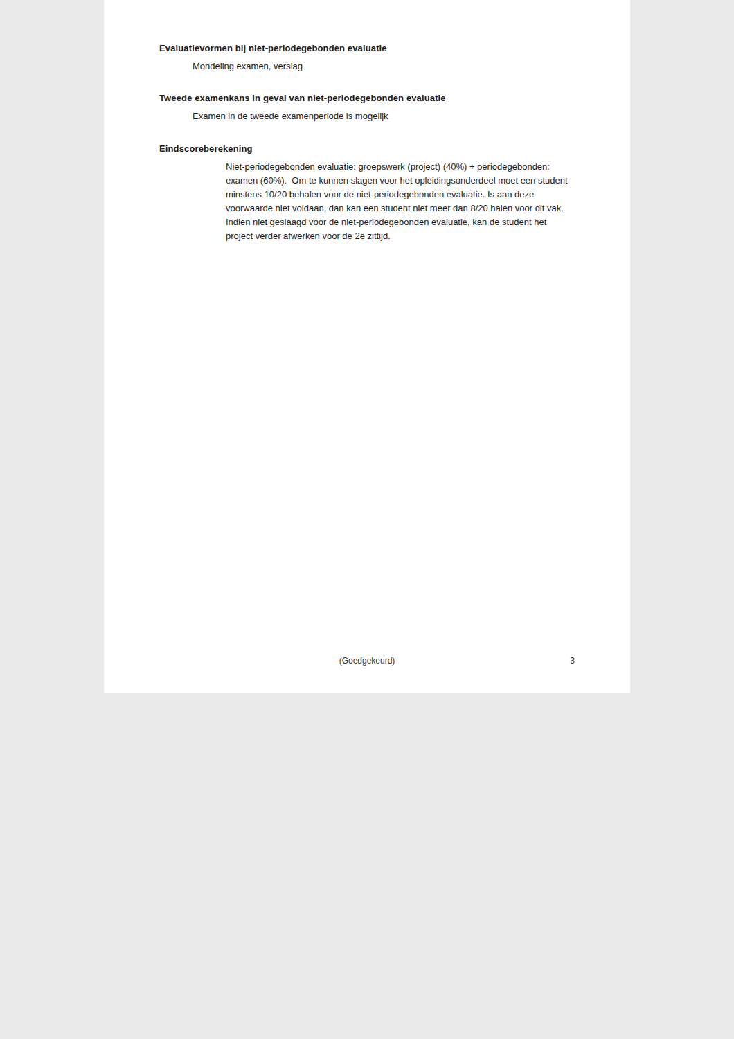Evaluatievormen bij niet-periodegebonden evaluatie
Mondeling examen, verslag
Tweede examenkans in geval van niet-periodegebonden evaluatie
Examen in de tweede examenperiode is mogelijk
Eindscoreberekening
Niet-periodegebonden evaluatie: groepswerk (project) (40%) + periodegebonden: examen (60%). Om te kunnen slagen voor het opleidingsonderdeel moet een student minstens 10/20 behalen voor de niet-periodegebonden evaluatie. Is aan deze voorwaarde niet voldaan, dan kan een student niet meer dan 8/20 halen voor dit vak.
Indien niet geslaagd voor de niet-periodegebonden evaluatie, kan de student het project verder afwerken voor de 2e zittijd.
(Goedgekeurd)
3